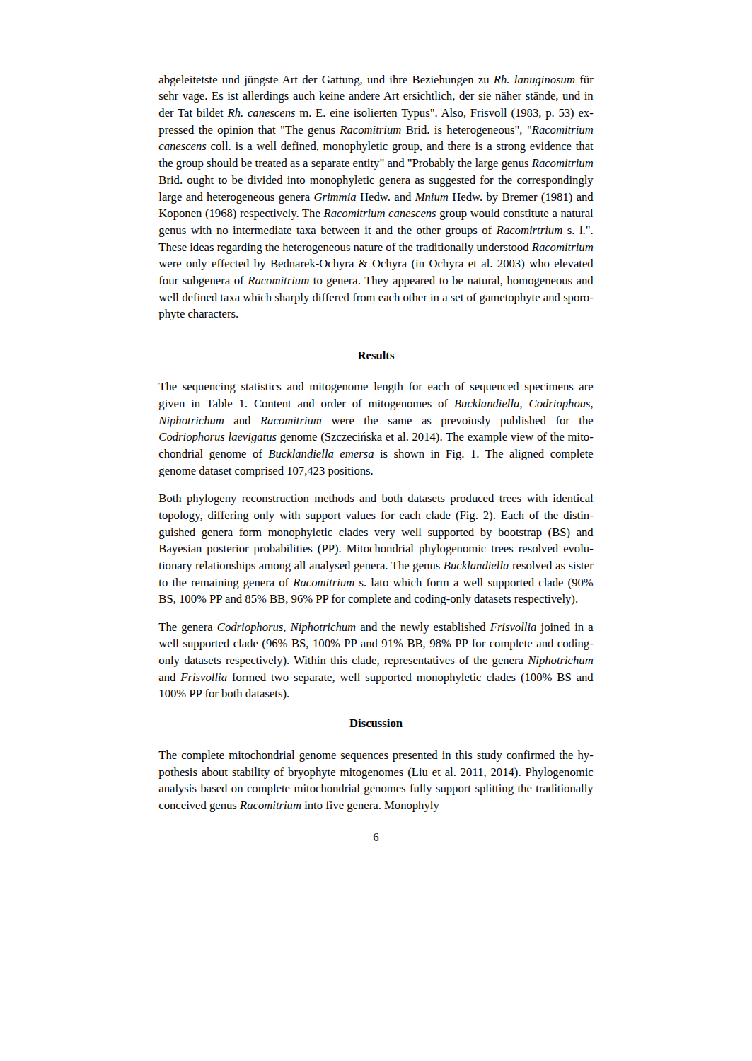abgeleitetste und jüngste Art der Gattung, und ihre Beziehungen zu Rh. lanuginosum für sehr vage. Es ist allerdings auch keine andere Art ersichtlich, der sie näher stände, und in der Tat bildet Rh. canescens m. E. eine isolierten Typus". Also, Frisvoll (1983, p. 53) expressed the opinion that "The genus Racomitrium Brid. is heterogeneous", "Racomitrium canescens coll. is a well defined, monophyletic group, and there is a strong evidence that the group should be treated as a separate entity" and "Probably the large genus Racomitrium Brid. ought to be divided into monophyletic genera as suggested for the correspondingly large and heterogeneous genera Grimmia Hedw. and Mnium Hedw. by Bremer (1981) and Koponen (1968) respectively. The Racomitrium canescens group would constitute a natural genus with no intermediate taxa between it and the other groups of Racomirtrium s. l.". These ideas regarding the heterogeneous nature of the traditionally understood Racomitrium were only effected by Bednarek-Ochyra & Ochyra (in Ochyra et al. 2003) who elevated four subgenera of Racomitrium to genera. They appeared to be natural, homogeneous and well defined taxa which sharply differed from each other in a set of gametophyte and sporophyte characters.
Results
The sequencing statistics and mitogenome length for each of sequenced specimens are given in Table 1. Content and order of mitogenomes of Bucklandiella, Codriophous, Niphotrichum and Racomitrium were the same as prevoiusly published for the Codriophorus laevigatus genome (Szczecińska et al. 2014). The example view of the mitochondrial genome of Bucklandiella emersa is shown in Fig. 1. The aligned complete genome dataset comprised 107,423 positions.
Both phylogeny reconstruction methods and both datasets produced trees with identical topology, differing only with support values for each clade (Fig. 2). Each of the distinguished genera form monophyletic clades very well supported by bootstrap (BS) and Bayesian posterior probabilities (PP). Mitochondrial phylogenomic trees resolved evolutionary relationships among all analysed genera. The genus Bucklandiella resolved as sister to the remaining genera of Racomitrium s. lato which form a well supported clade (90% BS, 100% PP and 85% BB, 96% PP for complete and coding-only datasets respectively).
The genera Codriophorus, Niphotrichum and the newly established Frisvollia joined in a well supported clade (96% BS, 100% PP and 91% BB, 98% PP for complete and coding-only datasets respectively). Within this clade, representatives of the genera Niphotrichum and Frisvollia formed two separate, well supported monophyletic clades (100% BS and 100% PP for both datasets).
Discussion
The complete mitochondrial genome sequences presented in this study confirmed the hypothesis about stability of bryophyte mitogenomes (Liu et al. 2011, 2014). Phylogenomic analysis based on complete mitochondrial genomes fully support splitting the traditionally conceived genus Racomitrium into five genera. Monophyly
6